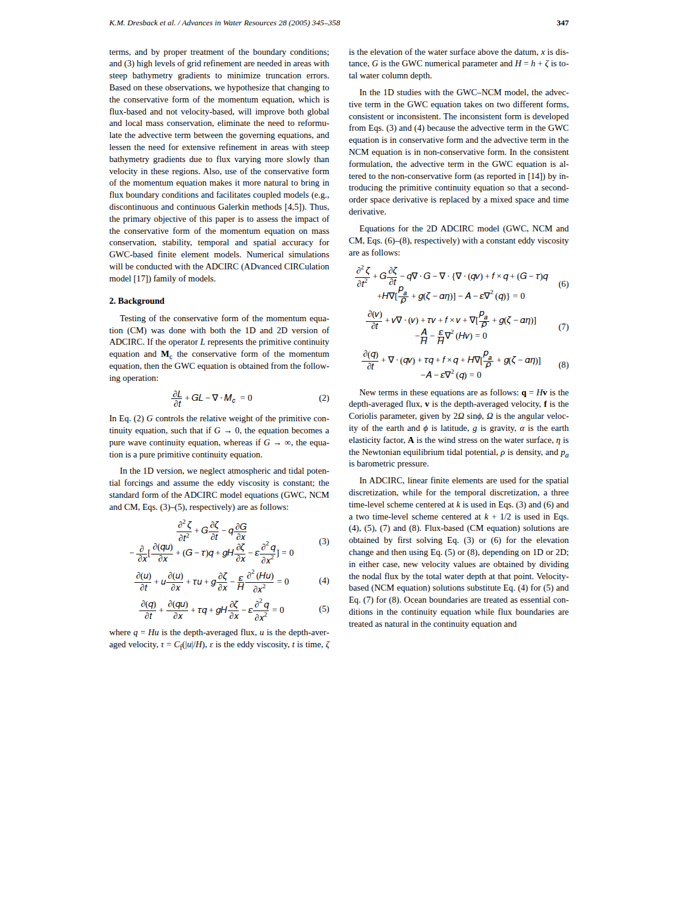K.M. Dresback et al. / Advances in Water Resources 28 (2005) 345–358 347
terms, and by proper treatment of the boundary conditions; and (3) high levels of grid refinement are needed in areas with steep bathymetry gradients to minimize truncation errors. Based on these observations, we hypothesize that changing to the conservative form of the momentum equation, which is flux-based and not velocity-based, will improve both global and local mass conservation, eliminate the need to reformulate the advective term between the governing equations, and lessen the need for extensive refinement in areas with steep bathymetry gradients due to flux varying more slowly than velocity in these regions. Also, use of the conservative form of the momentum equation makes it more natural to bring in flux boundary conditions and facilitates coupled models (e.g., discontinuous and continuous Galerkin methods [4,5]). Thus, the primary objective of this paper is to assess the impact of the conservative form of the momentum equation on mass conservation, stability, temporal and spatial accuracy for GWC-based finite element models. Numerical simulations will be conducted with the ADCIRC (ADvanced CIRCulation model [17]) family of models.
2. Background
Testing of the conservative form of the momentum equation (CM) was done with both the 1D and 2D version of ADCIRC. If the operator L represents the primitive continuity equation and Mc the conservative form of the momentum equation, then the GWC equation is obtained from the following operation:
∂L∂t +GL−∇· Mc =0 (2)
In Eq. (2) G controls the relative weight of the primitive continuity equation, such that if G → 0, the equation becomes a pure wave continuity equation, whereas if G → ∞, the equation is a pure primitive continuity equation.
In the 1D version, we neglect atmospheric and tidal potential forcings and assume the eddy viscosity is constant; the standard form of the ADCIRC model equations (GWC, NCM and CM, Eqs. (3)–(5), respectively) are as follows:
∂2ζ∂t2 +G∂ζ∂t −q∂G∂x −∂∂x [ ∂(qu)∂x +(G−τ)q +gH∂ζ∂x −ε∂2q∂x2 ] =0 (3)
∂(u)∂t +u∂(u)∂x +τu +g∂ζ∂x −εH ∂2(Hu)∂x2 =0 (4)
∂(q)∂t +∂(qu)∂x +τq +gH∂ζ∂x −ε∂2q∂x2 =0 (5)
where q = Hu is the depth-averaged flux, u is the depth-averaged velocity, τ = Cf(|u|/H), ε is the eddy viscosity, t is time, ζ is the elevation of the water surface above the datum, x is distance, G is the GWC numerical parameter and H = h + ζ is total water column depth.
In the 1D studies with the GWC–NCM model, the advective term in the GWC equation takes on two different forms, consistent or inconsistent. The inconsistent form is developed from Eqs. (3) and (4) because the advective term in the GWC equation is in conservative form and the advective term in the NCM equation is in non-conservative form. In the consistent formulation, the advective term in the GWC equation is altered to the non-conservative form (as reported in [14]) by introducing the primitive continuity equation so that a second-order space derivative is replaced by a mixed space and time derivative.
Equations for the 2D ADCIRC model (GWC, NCM and CM, Eqs. (6)–(8), respectively) with a constant eddy viscosity are as follows:
∂2ζ∂t2 +G∂ζ∂t −q∇·G −∇· { ∇·(qv) +f×q +(G−τ)q +H∇ [ paρ +g(ζ−αη) ] −A −ε∇2(q) } =0 (6)
∂(v)∂t +v∇·(v) +τv +f×v +∇ [ paρ +g(ζ−αη) ] −AH −εH ∇2(Hv) =0 (7)
∂(q)∂t +∇·(qv) +τq +f×q +H∇ [ paρ +g(ζ−αη) ] −A −ε∇2(q) =0 (8)
New terms in these equations are as follows: q = Hv is the depth-averaged flux, v is the depth-averaged velocity, f is the Coriolis parameter, given by 2Ω sinϕ, Ω is the angular velocity of the earth and ϕ is latitude, g is gravity, α is the earth elasticity factor, A is the wind stress on the water surface, η is the Newtonian equilibrium tidal potential, ρ is density, and pa is barometric pressure.
In ADCIRC, linear finite elements are used for the spatial discretization, while for the temporal discretization, a three time-level scheme centered at k is used in Eqs. (3) and (6) and a two time-level scheme centered at k + 1/2 is used in Eqs. (4), (5), (7) and (8). Flux-based (CM equation) solutions are obtained by first solving Eq. (3) or (6) for the elevation change and then using Eq. (5) or (8), depending on 1D or 2D; in either case, new velocity values are obtained by dividing the nodal flux by the total water depth at that point. Velocity-based (NCM equation) solutions substitute Eq. (4) for (5) and Eq. (7) for (8). Ocean boundaries are treated as essential conditions in the continuity equation while flux boundaries are treated as natural in the continuity equation and